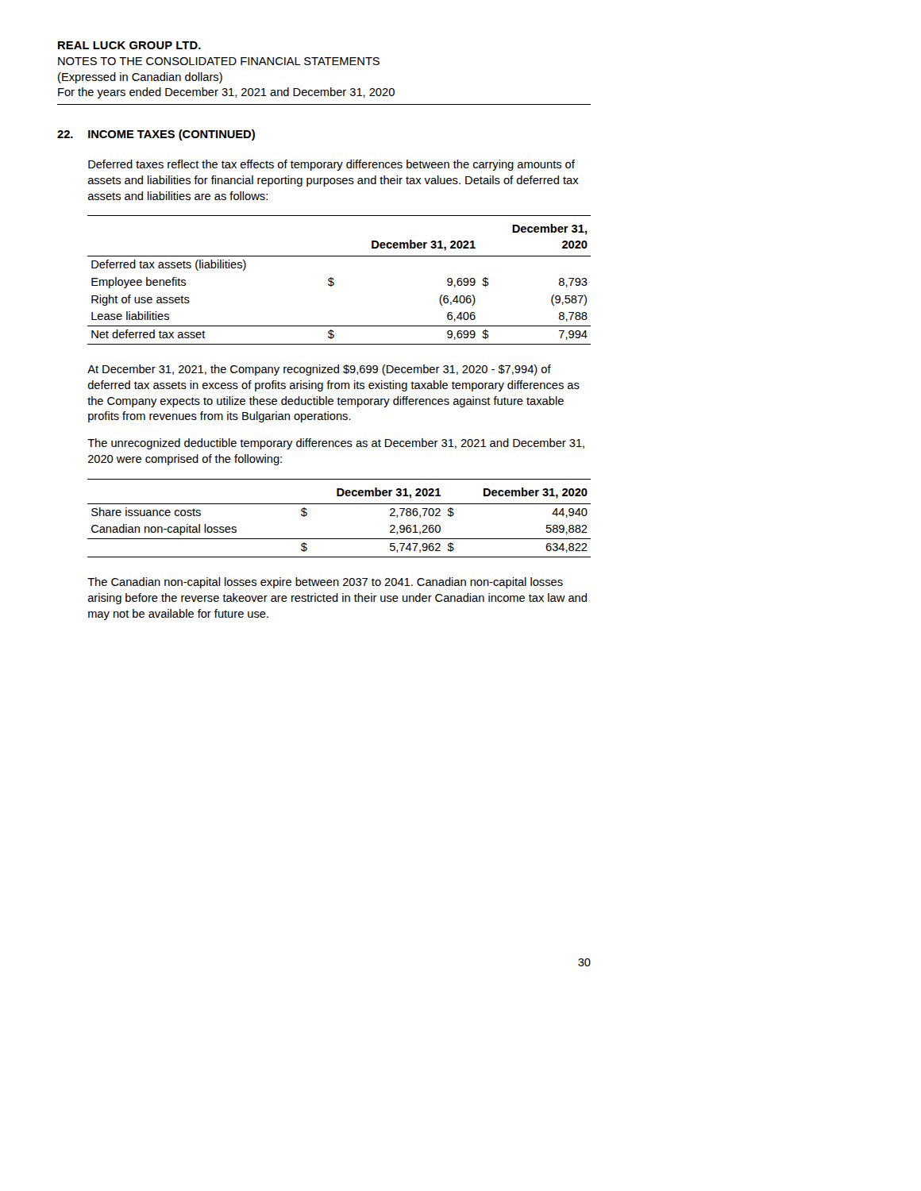REAL LUCK GROUP LTD.
NOTES TO THE CONSOLIDATED FINANCIAL STATEMENTS
(Expressed in Canadian dollars)
For the years ended December 31, 2021 and December 31, 2020
22. INCOME TAXES (CONTINUED)
Deferred taxes reflect the tax effects of temporary differences between the carrying amounts of assets and liabilities for financial reporting purposes and their tax values. Details of deferred tax assets and liabilities are as follows:
| | December 31, 2021 | December 31, 2020 |
| --- | --- | --- |
| Deferred tax assets (liabilities) | | | | |
| Employee benefits | $ | 9,699 | $ | 8,793 |
| Right of use assets | | (6,406) | | (9,587) |
| Lease liabilities | | 6,406 | | 8,788 |
| Net deferred tax asset | $ | 9,699 | $ | 7,994 |
At December 31, 2021, the Company recognized $9,699 (December 31, 2020 - $7,994) of deferred tax assets in excess of profits arising from its existing taxable temporary differences as the Company expects to utilize these deductible temporary differences against future taxable profits from revenues from its Bulgarian operations.
The unrecognized deductible temporary differences as at December 31, 2021 and December 31, 2020 were comprised of the following:
| | December 31, 2021 | December 31, 2020 |
| --- | --- | --- |
| Share issuance costs | $ | 2,786,702 | $ | 44,940 |
| Canadian non-capital losses | | 2,961,260 | | 589,882 |
| | $ | 5,747,962 | $ | 634,822 |
The Canadian non-capital losses expire between 2037 to 2041. Canadian non-capital losses arising before the reverse takeover are restricted in their use under Canadian income tax law and may not be available for future use.
30